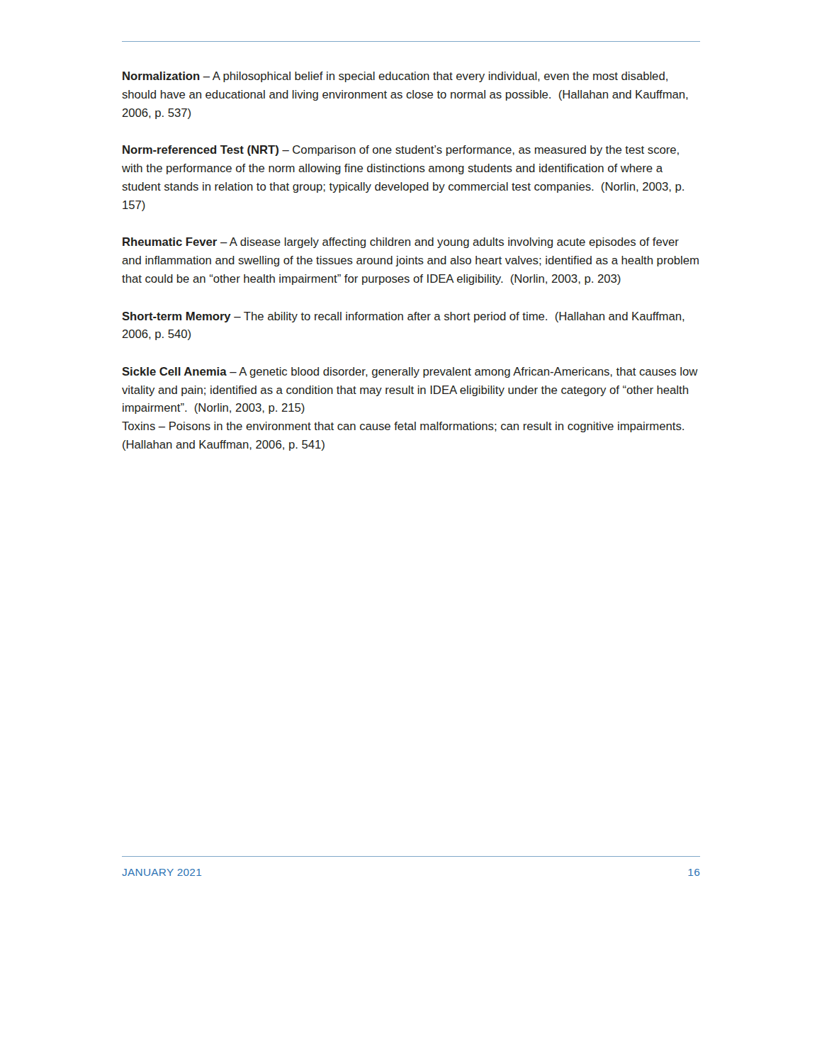Normalization
– A philosophical belief in special education that every individual, even the most disabled, should have an educational and living environment as close to normal as possible. (Hallahan and Kauffman, 2006, p. 537)
Norm-referenced Test (NRT)
– Comparison of one student’s performance, as measured by the test score, with the performance of the norm allowing fine distinctions among students and identification of where a student stands in relation to that group; typically developed by commercial test companies. (Norlin, 2003, p. 157)
Rheumatic Fever
– A disease largely affecting children and young adults involving acute episodes of fever and inflammation and swelling of the tissues around joints and also heart valves; identified as a health problem that could be an “other health impairment” for purposes of IDEA eligibility. (Norlin, 2003, p. 203)
Short-term Memory
– The ability to recall information after a short period of time. (Hallahan and Kauffman, 2006, p. 540)
Sickle Cell Anemia
– A genetic blood disorder, generally prevalent among African-Americans, that causes low vitality and pain; identified as a condition that may result in IDEA eligibility under the category of “other health impairment”. (Norlin, 2003, p. 215)
Toxins – Poisons in the environment that can cause fetal malformations; can result in cognitive impairments. (Hallahan and Kauffman, 2006, p. 541)
JANUARY 2021 16